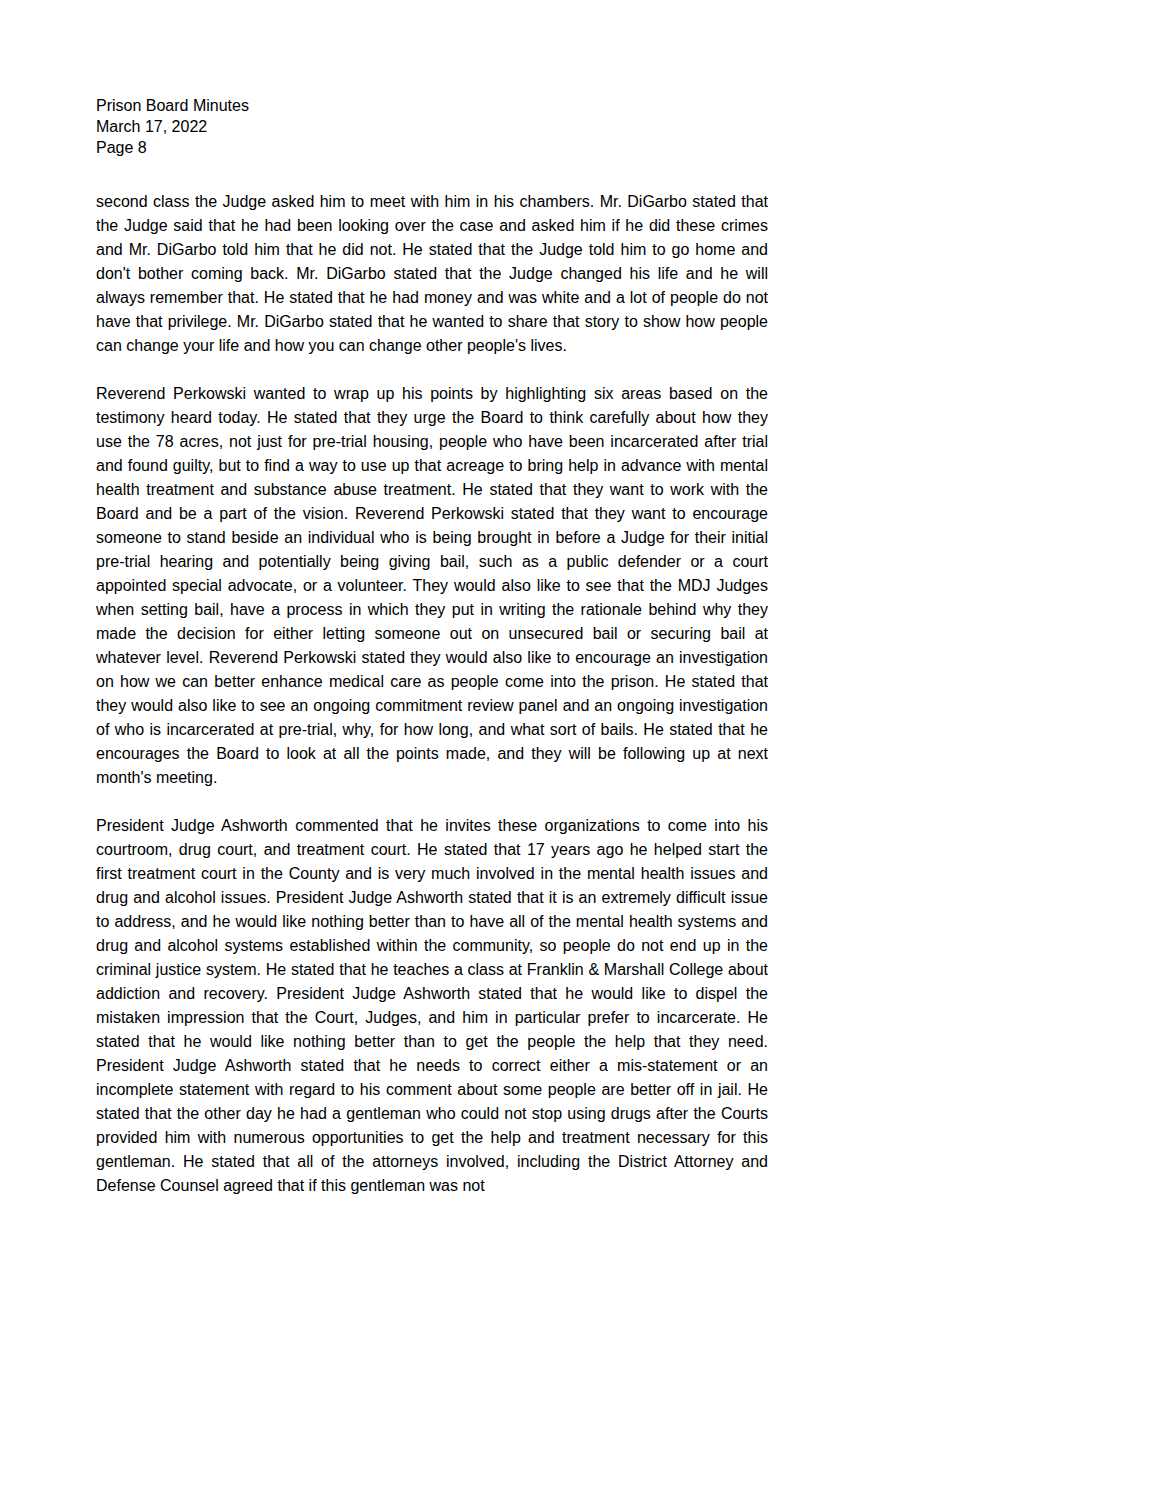Prison Board Minutes
March 17, 2022
Page 8
second class the Judge asked him to meet with him in his chambers. Mr. DiGarbo stated that the Judge said that he had been looking over the case and asked him if he did these crimes and Mr. DiGarbo told him that he did not. He stated that the Judge told him to go home and don't bother coming back. Mr. DiGarbo stated that the Judge changed his life and he will always remember that. He stated that he had money and was white and a lot of people do not have that privilege. Mr. DiGarbo stated that he wanted to share that story to show how people can change your life and how you can change other people's lives.
Reverend Perkowski wanted to wrap up his points by highlighting six areas based on the testimony heard today. He stated that they urge the Board to think carefully about how they use the 78 acres, not just for pre-trial housing, people who have been incarcerated after trial and found guilty, but to find a way to use up that acreage to bring help in advance with mental health treatment and substance abuse treatment. He stated that they want to work with the Board and be a part of the vision. Reverend Perkowski stated that they want to encourage someone to stand beside an individual who is being brought in before a Judge for their initial pre-trial hearing and potentially being giving bail, such as a public defender or a court appointed special advocate, or a volunteer. They would also like to see that the MDJ Judges when setting bail, have a process in which they put in writing the rationale behind why they made the decision for either letting someone out on unsecured bail or securing bail at whatever level. Reverend Perkowski stated they would also like to encourage an investigation on how we can better enhance medical care as people come into the prison. He stated that they would also like to see an ongoing commitment review panel and an ongoing investigation of who is incarcerated at pre-trial, why, for how long, and what sort of bails. He stated that he encourages the Board to look at all the points made, and they will be following up at next month's meeting.
President Judge Ashworth commented that he invites these organizations to come into his courtroom, drug court, and treatment court. He stated that 17 years ago he helped start the first treatment court in the County and is very much involved in the mental health issues and drug and alcohol issues. President Judge Ashworth stated that it is an extremely difficult issue to address, and he would like nothing better than to have all of the mental health systems and drug and alcohol systems established within the community, so people do not end up in the criminal justice system. He stated that he teaches a class at Franklin & Marshall College about addiction and recovery. President Judge Ashworth stated that he would like to dispel the mistaken impression that the Court, Judges, and him in particular prefer to incarcerate. He stated that he would like nothing better than to get the people the help that they need. President Judge Ashworth stated that he needs to correct either a mis-statement or an incomplete statement with regard to his comment about some people are better off in jail. He stated that the other day he had a gentleman who could not stop using drugs after the Courts provided him with numerous opportunities to get the help and treatment necessary for this gentleman. He stated that all of the attorneys involved, including the District Attorney and Defense Counsel agreed that if this gentleman was not